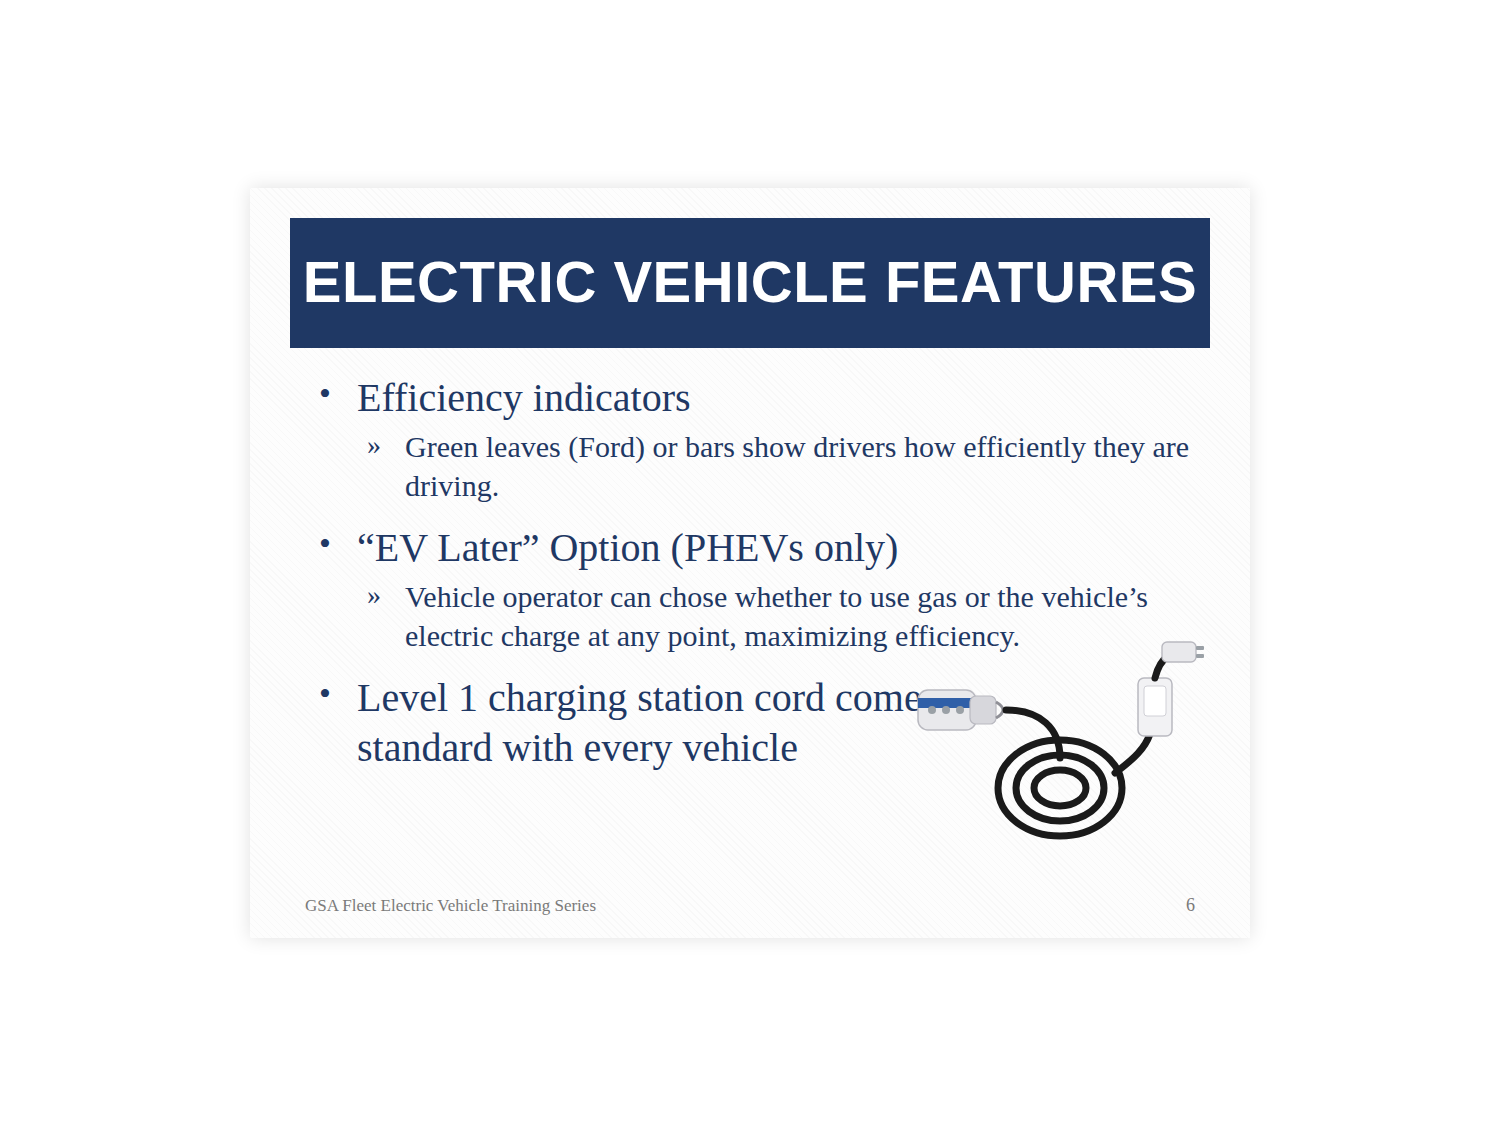ELECTRIC VEHICLE FEATURES
Efficiency indicators
Green leaves (Ford) or bars show drivers how efficiently they are driving.
“EV Later” Option (PHEVs only)
Vehicle operator can chose whether to use gas or the vehicle’s electric charge at any point, maximizing efficiency.
Level 1 charging station cord comes standard with every vehicle
GSA Fleet Electric Vehicle Training Series
6